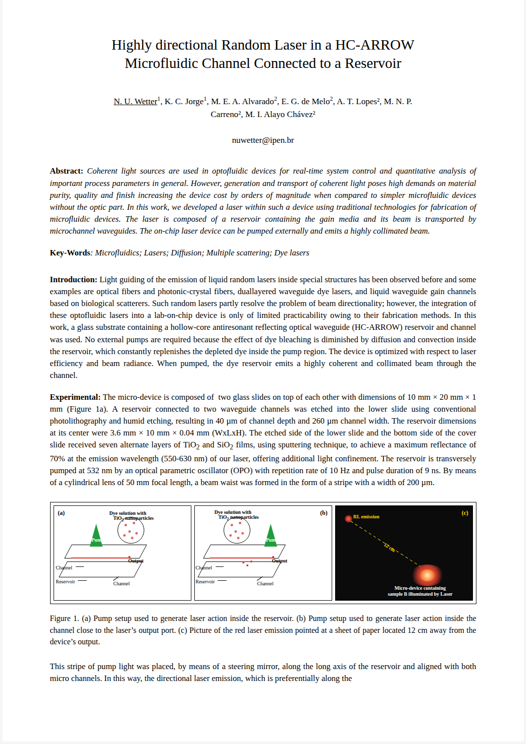Highly directional Random Laser in a HC-ARROW
Microfluidic Channel Connected to a Reservoir
N. U. Wetter1, K. C. Jorge1, M. E. A. Alvarado2, E. G. de Melo2, A. T. Lopes², M. N. P.
Carreno², M. I. Alayo Chávez²
nuwetter@ipen.br
Abstract: Coherent light sources are used in optofluidic devices for real-time system control and quantitative analysis of important process parameters in general. However, generation and transport of coherent light poses high demands on material purity, quality and finish increasing the device cost by orders of magnitude when compared to simpler microfluidic devices without the optic part. In this work, we developed a laser within such a device using traditional technologies for fabrication of microfluidic devices. The laser is composed of a reservoir containing the gain media and its beam is transported by microchannel waveguides. The on-chip laser device can be pumped externally and emits a highly collimated beam.
Key-Words: Microfluidics; Lasers; Diffusion; Multiple scattering; Dye lasers
Introduction: Light guiding of the emission of liquid random lasers inside special structures has been observed before and some examples are optical fibers and photonic-crystal fibers, duallayered waveguide dye lasers, and liquid waveguide gain channels based on biological scatterers. Such random lasers partly resolve the problem of beam directionality; however, the integration of these optofluidic lasers into a lab-on-chip device is only of limited practicability owing to their fabrication methods. In this work, a glass substrate containing a hollow-core antiresonant reflecting optical waveguide (HC-ARROW) reservoir and channel was used. No external pumps are required because the effect of dye bleaching is diminished by diffusion and convection inside the reservoir, which constantly replenishes the depleted dye inside the pump region. The device is optimized with respect to laser efficiency and beam radiance. When pumped, the dye reservoir emits a highly coherent and collimated beam through the channel.
Experimental: The micro-device is composed of two glass slides on top of each other with dimensions of 10 mm × 20 mm × 1 mm (Figure 1a). A reservoir connected to two waveguide channels was etched into the lower slide using conventional photolithography and humid etching, resulting in 40 µm of channel depth and 260 µm channel width. The reservoir dimensions at its center were 3.6 mm × 10 mm × 0.04 mm (WxLxH). The etched side of the lower slide and the bottom side of the cover slide received seven alternate layers of TiO2 and SiO2 films, using sputtering technique, to achieve a maximum reflectance of 70% at the emission wavelength (550-630 nm) of our laser, offering additional light confinement. The reservoir is transversely pumped at 532 nm by an optical parametric oscillator (OPO) with repetition rate of 10 Hz and pulse duration of 9 ns. By means of a cylindrical lens of 50 mm focal length, a beam waist was formed in the form of a stripe with a width of 200 µm.
(a)
Pump
Dye solution with TiO2 nanoparticles
Channel
Reservoir
Output Channel
(b)
Pump
Dye solution with TiO2 nanoparticles
Channel
Reservoir
Output Channel
(c)
RL emission
12 cm
Micro-device containing
sample B illuminated by Laser
Figure 1. (a) Pump setup used to generate laser action inside the reservoir. (b) Pump setup used to generate laser action inside the channel close to the laser’s output port. (c) Picture of the red laser emission pointed at a sheet of paper located 12 cm away from the device’s output.
This stripe of pump light was placed, by means of a steering mirror, along the long axis of the reservoir and aligned with both micro channels. In this way, the directional laser emission, which is preferentially along the